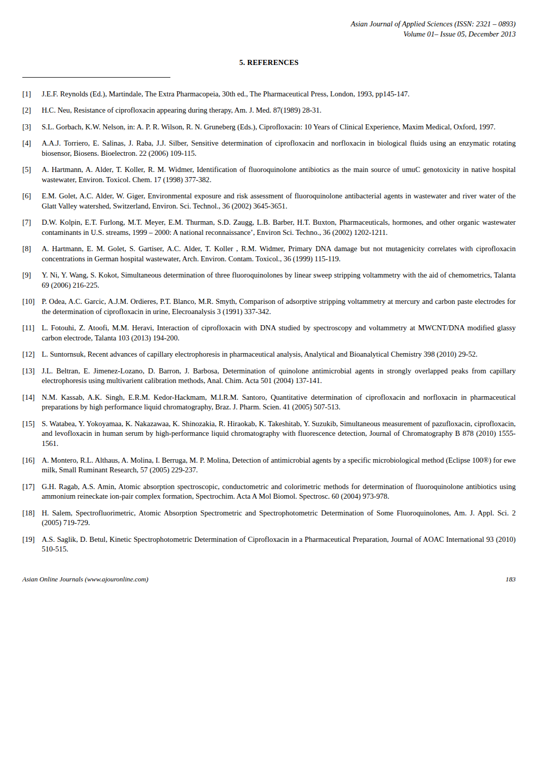Asian Journal of Applied Sciences (ISSN: 2321 – 0893)
Volume 01– Issue 05, December 2013
5. REFERENCES
[1] J.E.F. Reynolds (Ed.), Martindale, The Extra Pharmacopeia, 30th ed., The Pharmaceutical Press, London, 1993, pp145-147.
[2] H.C. Neu, Resistance of ciprofloxacin appearing during therapy, Am. J. Med. 87(1989) 28-31.
[3] S.L. Gorbach, K.W. Nelson, in: A. P. R. Wilson, R. N. Gruneberg (Eds.), Ciprofloxacin: 10 Years of Clinical Experience, Maxim Medical, Oxford, 1997.
[4] A.A.J. Torriero, E. Salinas, J. Raba, J.J. Silber, Sensitive determination of ciprofloxacin and norfloxacin in biological fluids using an enzymatic rotating biosensor, Biosens. Bioelectron. 22 (2006) 109-115.
[5] A. Hartmann, A. Alder, T. Koller, R. M. Widmer, Identification of fluoroquinolone antibiotics as the main source of umuC genotoxicity in native hospital wastewater, Environ. Toxicol. Chem. 17 (1998) 377-382.
[6] E.M. Golet, A.C. Alder, W. Giger, Environmental exposure and risk assessment of fluoroquinolone antibacterial agents in wastewater and river water of the Glatt Valley watershed, Switzerland, Environ. Sci. Technol., 36 (2002) 3645-3651.
[7] D.W. Kolpin, E.T. Furlong, M.T. Meyer, E.M. Thurman, S.D. Zaugg, L.B. Barber, H.T. Buxton, Pharmaceuticals, hormones, and other organic wastewater contaminants in U.S. streams, 1999 – 2000: A national reconnaissance’, Environ Sci. Techno., 36 (2002) 1202-1211.
[8] A. Hartmann, E. M. Golet, S. Gartiser, A.C. Alder, T. Koller , R.M. Widmer, Primary DNA damage but not mutagenicity correlates with ciprofloxacin concentrations in German hospital wastewater, Arch. Environ. Contam. Toxicol., 36 (1999) 115-119.
[9] Y. Ni, Y. Wang, S. Kokot, Simultaneous determination of three fluoroquinolones by linear sweep stripping voltammetry with the aid of chemometrics, Talanta 69 (2006) 216-225.
[10] P. Odea, A.C. Garcic, A.J.M. Ordieres, P.T. Blanco, M.R. Smyth, Comparison of adsorptive stripping voltammetry at mercury and carbon paste electrodes for the determination of ciprofloxacin in urine, Elecroanalysis 3 (1991) 337-342.
[11] L. Fotouhi, Z. Atoofi, M.M. Heravi, Interaction of ciprofloxacin with DNA studied by spectroscopy and voltammetry at MWCNT/DNA modified glassy carbon electrode, Talanta 103 (2013) 194-200.
[12] L. Suntornsuk, Recent advances of capillary electrophoresis in pharmaceutical analysis, Analytical and Bioanalytical Chemistry 398 (2010) 29-52.
[13] J.L. Beltran, E. Jimenez-Lozano, D. Barron, J. Barbosa, Determination of quinolone antimicrobial agents in strongly overlapped peaks from capillary electrophoresis using multivarient calibration methods, Anal. Chim. Acta 501 (2004) 137-141.
[14] N.M. Kassab, A.K. Singh, E.R.M. Kedor-Hackmam, M.I.R.M. Santoro, Quantitative determination of ciprofloxacin and norfloxacin in pharmaceutical preparations by high performance liquid chromatography, Braz. J. Pharm. Scien. 41 (2005) 507-513.
[15] S. Watabea, Y. Yokoyamaa, K. Nakazawaa, K. Shinozakia, R. Hiraokab, K. Takeshitab, Y. Suzukib, Simultaneous measurement of pazufloxacin, ciprofloxacin, and levofloxacin in human serum by high-performance liquid chromatography with fluorescence detection, Journal of Chromatography B 878 (2010) 1555-1561.
[16] A. Montero, R.L. Althaus, A. Molina, I. Berruga, M. P. Molina, Detection of antimicrobial agents by a specific microbiological method (Eclipse 100®) for ewe milk, Small Ruminant Research, 57 (2005) 229-237.
[17] G.H. Ragab, A.S. Amin, Atomic absorption spectroscopic, conductometric and colorimetric methods for determination of fluoroquinolone antibiotics using ammonium reineckate ion-pair complex formation, Spectrochim. Acta A Mol Biomol. Spectrosc. 60 (2004) 973-978.
[18] H. Salem, Spectrofluorimetric, Atomic Absorption Spectrometric and Spectrophotometric Determination of Some Fluoroquinolones, Am. J. Appl. Sci. 2 (2005) 719-729.
[19] A.S. Saglik, D. Betul, Kinetic Spectrophotometric Determination of Ciprofloxacin in a Pharmaceutical Preparation, Journal of AOAC International 93 (2010) 510-515.
Asian Online Journals (www.ajouronline.com) 183